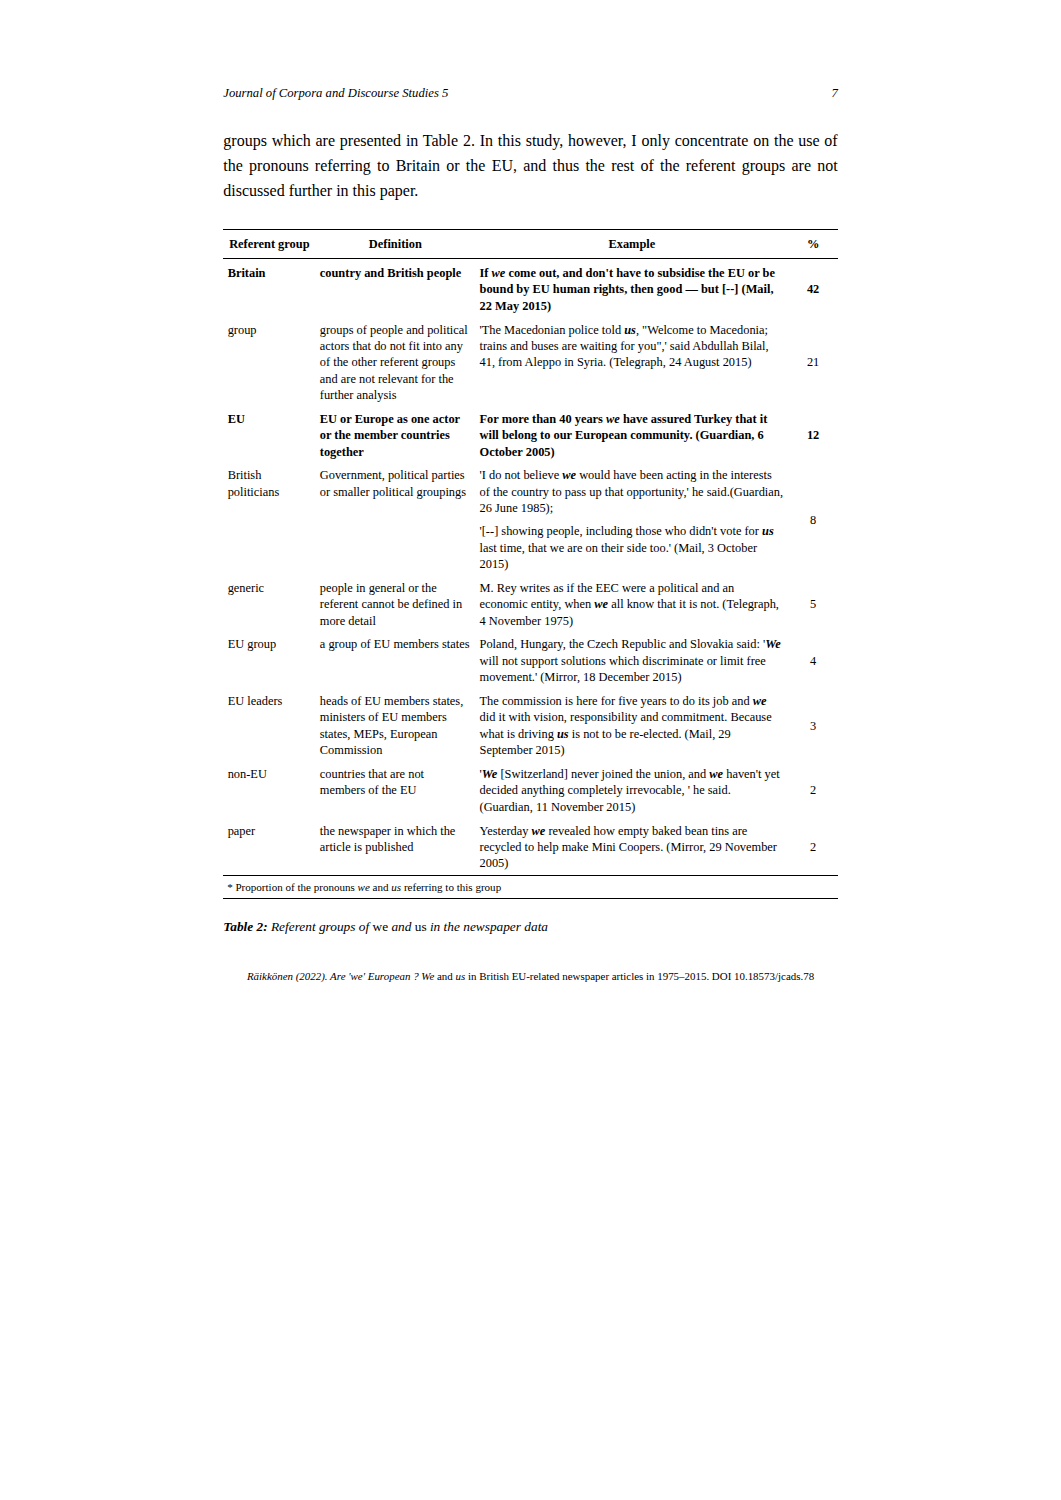Journal of Corpora and Discourse Studies 5 7
groups which are presented in Table 2. In this study, however, I only concentrate on the use of the pronouns referring to Britain or the EU, and thus the rest of the referent groups are not discussed further in this paper.
| Referent group | Definition | Example | % |
| --- | --- | --- | --- |
| Britain | country and British people | If we come out, and don't have to subsidise the EU or be bound by EU human rights, then good — but [--] (Mail, 22 May 2015) | 42 |
| group | groups of people and political actors that do not fit into any of the other referent groups and are not relevant for the further analysis | 'The Macedonian police told us , "Welcome to Macedonia; trains and buses are waiting for you",' said Abdullah Bilal, 41, from Aleppo in Syria. (Telegraph, 24 August 2015) | 21 |
| EU | EU or Europe as one actor or the member countries together | For more than 40 years we have assured Turkey that it will belong to our European community. (Guardian, 6 October 2005) | 12 |
| British politicians | Government, political parties or smaller political groupings | 'I do not believe we would have been acting in the interests of the country to pass up that opportunity,' he said.(Guardian, 26 June 1985); '[--] showing people, including those who didn't vote for us last time, that we are on their side too.' (Mail, 3 October 2015) | 8 |
| generic | people in general or the referent cannot be defined in more detail | M. Rey writes as if the EEC were a political and an economic entity, when we all know that it is not. (Telegraph, 4 November 1975) | 5 |
| EU group | a group of EU members states | Poland, Hungary, the Czech Republic and Slovakia said: ' We will not support solutions which discriminate or limit free movement.' (Mirror, 18 December 2015) | 4 |
| EU leaders | heads of EU members states, ministers of EU members states, MEPs, European Commission | The commission is here for five years to do its job and we did it with vision, responsibility and commitment. Because what is driving us is not to be re-elected. (Mail, 29 September 2015) | 3 |
| non-EU | countries that are not members of the EU | ' We [Switzerland] never joined the union, and we haven't yet decided anything completely irrevocable, ' he said. (Guardian, 11 November 2015) | 2 |
| paper | the newspaper in which the article is published | Yesterday we revealed how empty baked bean tins are recycled to help make Mini Coopers. (Mirror, 29 November 2005) | 2 |
| * Proportion of the pronouns we and us referring to this group |
Table 2: Referent groups of we and us in the newspaper data
Räikkönen (2022). Are 'we' European ? We and us in British EU-related newspaper articles in 1975–2015. DOI 10.18573/jcads.78